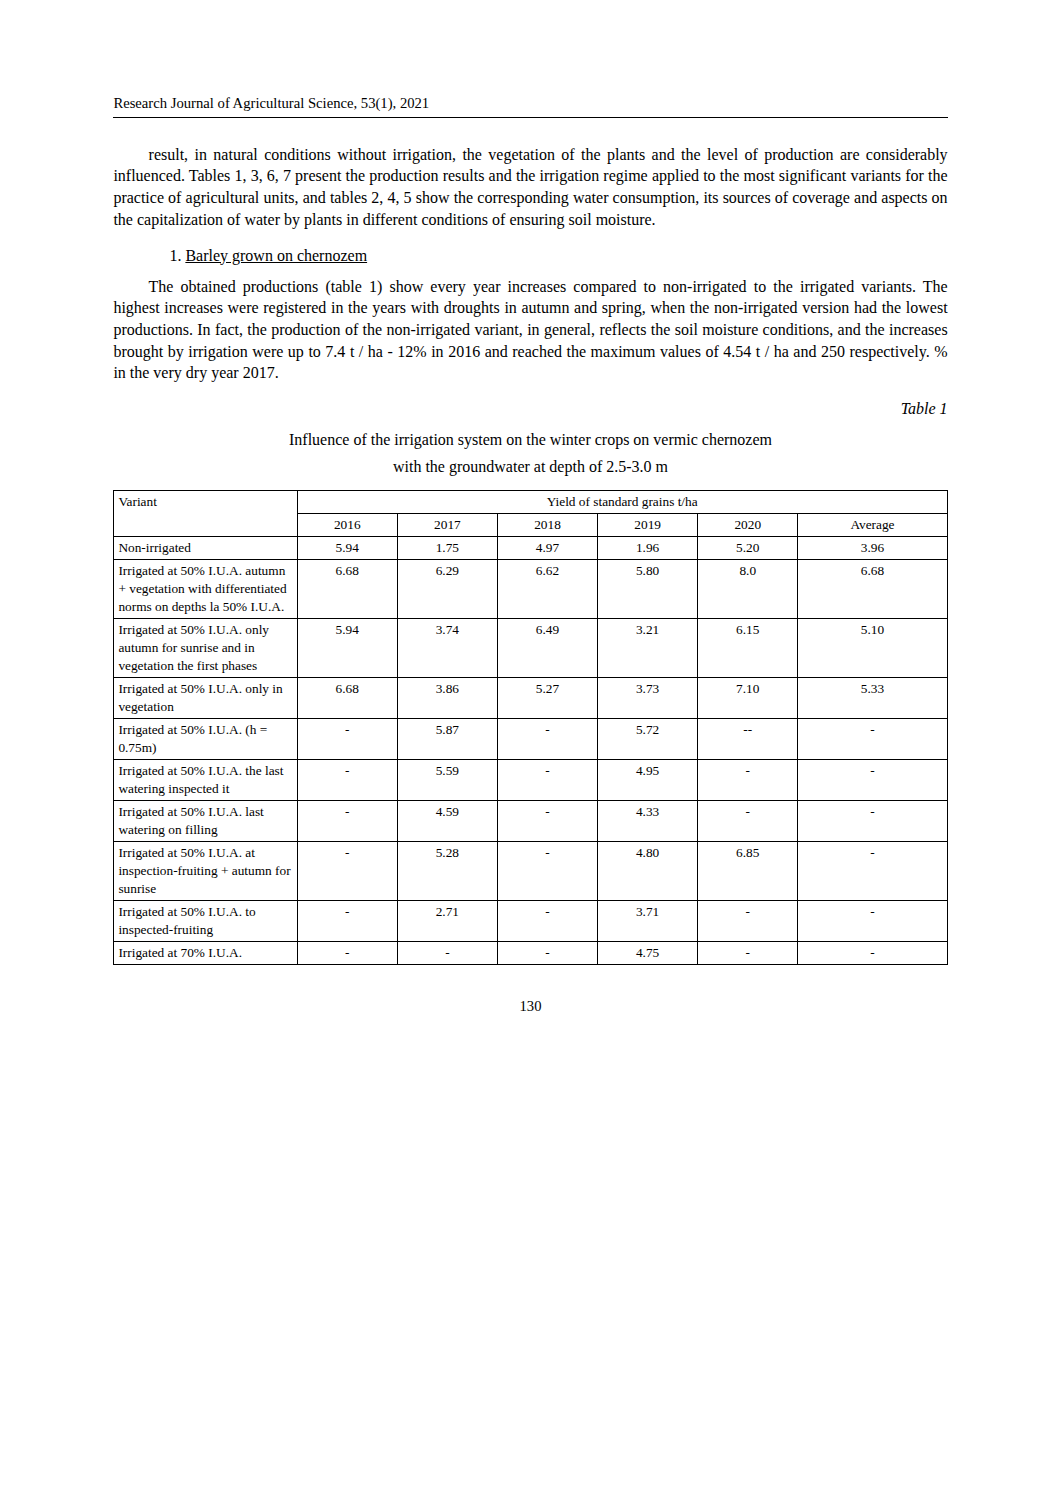Research Journal of Agricultural Science, 53(1), 2021
result, in natural conditions without irrigation, the vegetation of the plants and the level of production are considerably influenced. Tables 1, 3, 6, 7 present the production results and the irrigation regime applied to the most significant variants for the practice of agricultural units, and tables 2, 4, 5 show the corresponding water consumption, its sources of coverage and aspects on the capitalization of water by plants in different conditions of ensuring soil moisture.
Barley grown on chernozem
The obtained productions (table 1) show every year increases compared to non-irrigated to the irrigated variants. The highest increases were registered in the years with droughts in autumn and spring, when the non-irrigated version had the lowest productions. In fact, the production of the non-irrigated variant, in general, reflects the soil moisture conditions, and the increases brought by irrigation were up to 7.4 t / ha - 12% in 2016 and reached the maximum values of 4.54 t / ha and 250 respectively. % in the very dry year 2017.
Table 1
Influence of the irrigation system on the winter crops on vermic chernozem
with the groundwater at depth of 2.5-3.0 m
| Variant | Yield of standard grains t/ha |
| --- | --- |
| 2016 | 2017 | 2018 | 2019 | 2020 | Average |
| Non-irrigated | 5.94 | 1.75 | 4.97 | 1.96 | 5.20 | 3.96 |
| Irrigated at 50% I.U.A. autumn + vegetation with differentiated norms on depths la 50% I.U.A. | 6.68 | 6.29 | 6.62 | 5.80 | 8.0 | 6.68 |
| Irrigated at 50% I.U.A. only autumn for sunrise and in vegetation the first phases | 5.94 | 3.74 | 6.49 | 3.21 | 6.15 | 5.10 |
| Irrigated at 50% I.U.A. only in vegetation | 6.68 | 3.86 | 5.27 | 3.73 | 7.10 | 5.33 |
| Irrigated at 50% I.U.A. (h = 0.75m) | - | 5.87 | - | 5.72 | -- | - |
| Irrigated at 50% I.U.A. the last watering inspected it | - | 5.59 | - | 4.95 | - | - |
| Irrigated at 50% I.U.A. last watering on filling | - | 4.59 | - | 4.33 | - | - |
| Irrigated at 50% I.U.A. at inspection-fruiting + autumn for sunrise | - | 5.28 | - | 4.80 | 6.85 | - |
| Irrigated at 50% I.U.A. to inspected-fruiting | - | 2.71 | - | 3.71 | - | - |
| Irrigated at 70% I.U.A. | - | - | - | 4.75 | - | - |
130